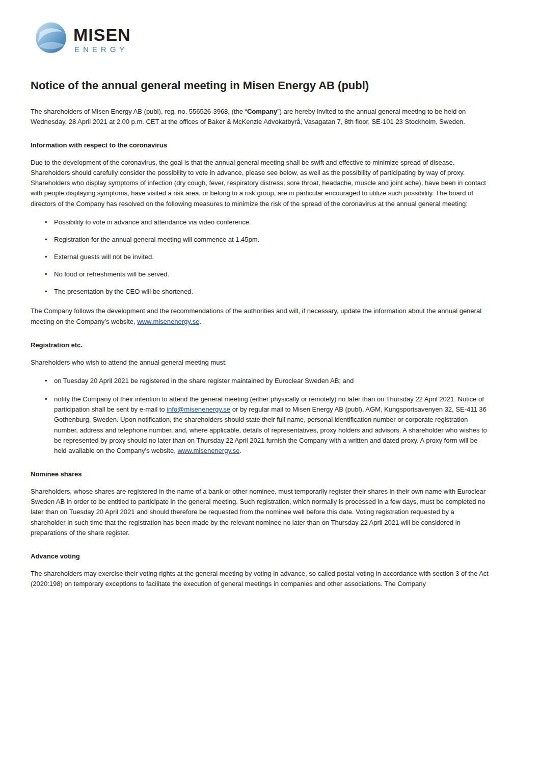MISEN ENERGY
Notice of the annual general meeting in Misen Energy AB (publ)
The shareholders of Misen Energy AB (publ), reg. no. 556526-3968, (the “Company”) are hereby invited to the annual general meeting to be held on Wednesday, 28 April 2021 at 2.00 p.m. CET at the offices of Baker & McKenzie Advokatbyrå, Vasagatan 7, 8th floor, SE-101 23 Stockholm, Sweden.
Information with respect to the coronavirus
Due to the development of the coronavirus, the goal is that the annual general meeting shall be swift and effective to minimize spread of disease. Shareholders should carefully consider the possibility to vote in advance, please see below, as well as the possibility of participating by way of proxy. Shareholders who display symptoms of infection (dry cough, fever, respiratory distress, sore throat, headache, muscle and joint ache), have been in contact with people displaying symptoms, have visited a risk area, or belong to a risk group, are in particular encouraged to utilize such possibility. The board of directors of the Company has resolved on the following measures to minimize the risk of the spread of the coronavirus at the annual general meeting:
Possibility to vote in advance and attendance via video conference.
Registration for the annual general meeting will commence at 1.45pm.
External guests will not be invited.
No food or refreshments will be served.
The presentation by the CEO will be shortened.
The Company follows the development and the recommendations of the authorities and will, if necessary, update the information about the annual general meeting on the Company’s website, www.misenenergy.se.
Registration etc.
Shareholders who wish to attend the annual general meeting must:
on Tuesday 20 April 2021 be registered in the share register maintained by Euroclear Sweden AB; and
notify the Company of their intention to attend the general meeting (either physically or remotely) no later than on Thursday 22 April 2021. Notice of participation shall be sent by e-mail to info@misenenergy.se or by regular mail to Misen Energy AB (publ), AGM, Kungsportsavenyen 32, SE-411 36 Gothenburg, Sweden. Upon notification, the shareholders should state their full name, personal identification number or corporate registration number, address and telephone number, and, where applicable, details of representatives, proxy holders and advisors. A shareholder who wishes to be represented by proxy should no later than on Thursday 22 April 2021 furnish the Company with a written and dated proxy. A proxy form will be held available on the Company's website, www.misenenergy.se.
Nominee shares
Shareholders, whose shares are registered in the name of a bank or other nominee, must temporarily register their shares in their own name with Euroclear Sweden AB in order to be entitled to participate in the general meeting. Such registration, which normally is processed in a few days, must be completed no later than on Tuesday 20 April 2021 and should therefore be requested from the nominee well before this date. Voting registration requested by a shareholder in such time that the registration has been made by the relevant nominee no later than on Thursday 22 April 2021 will be considered in preparations of the share register.
Advance voting
The shareholders may exercise their voting rights at the general meeting by voting in advance, so called postal voting in accordance with section 3 of the Act (2020:198) on temporary exceptions to facilitate the execution of general meetings in companies and other associations. The Company